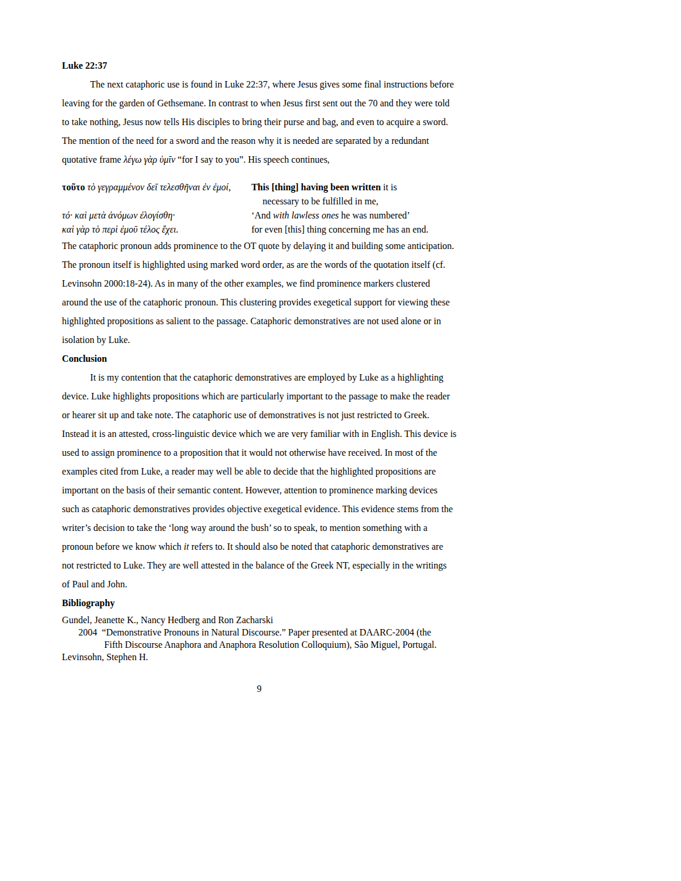Luke 22:37
The next cataphoric use is found in Luke 22:37, where Jesus gives some final instructions before leaving for the garden of Gethsemane. In contrast to when Jesus first sent out the 70 and they were told to take nothing, Jesus now tells His disciples to bring their purse and bag, and even to acquire a sword. The mention of the need for a sword and the reason why it is needed are separated by a redundant quotative frame λέγω γὰρ ὑμῖν “for I say to you”. His speech continues,
| τοῦτο τὸ γεγραμμένον δεῖ τελεσθῆναι ἐν ἐμοί, | This [thing] having been written it is |
| | necessary to be fulfilled in me, |
| τό· καὶ μετὰ ἀνόμων ἐλογίσθη· | ‘And with lawless ones he was numbered’ |
| καὶ γὰρ τὸ περὶ ἐμοῦ τέλος ἔχει. | for even [this] thing concerning me has an end. |
The cataphoric pronoun adds prominence to the OT quote by delaying it and building some anticipation. The pronoun itself is highlighted using marked word order, as are the words of the quotation itself (cf. Levinsohn 2000:18-24). As in many of the other examples, we find prominence markers clustered around the use of the cataphoric pronoun. This clustering provides exegetical support for viewing these highlighted propositions as salient to the passage. Cataphoric demonstratives are not used alone or in isolation by Luke.
Conclusion
It is my contention that the cataphoric demonstratives are employed by Luke as a highlighting device. Luke highlights propositions which are particularly important to the passage to make the reader or hearer sit up and take note. The cataphoric use of demonstratives is not just restricted to Greek. Instead it is an attested, cross-linguistic device which we are very familiar with in English. This device is used to assign prominence to a proposition that it would not otherwise have received. In most of the examples cited from Luke, a reader may well be able to decide that the highlighted propositions are important on the basis of their semantic content. However, attention to prominence marking devices such as cataphoric demonstratives provides objective exegetical evidence. This evidence stems from the writer’s decision to take the ‘long way around the bush’ so to speak, to mention something with a pronoun before we know which it refers to. It should also be noted that cataphoric demonstratives are not restricted to Luke. They are well attested in the balance of the Greek NT, especially in the writings of Paul and John.
Bibliography
Gundel, Jeanette K., Nancy Hedberg and Ron Zacharski
2004 “Demonstrative Pronouns in Natural Discourse.” Paper presented at DAARC-2004 (the
Fifth Discourse Anaphora and Anaphora Resolution Colloquium), São Miguel, Portugal.
Levinsohn, Stephen H.
9